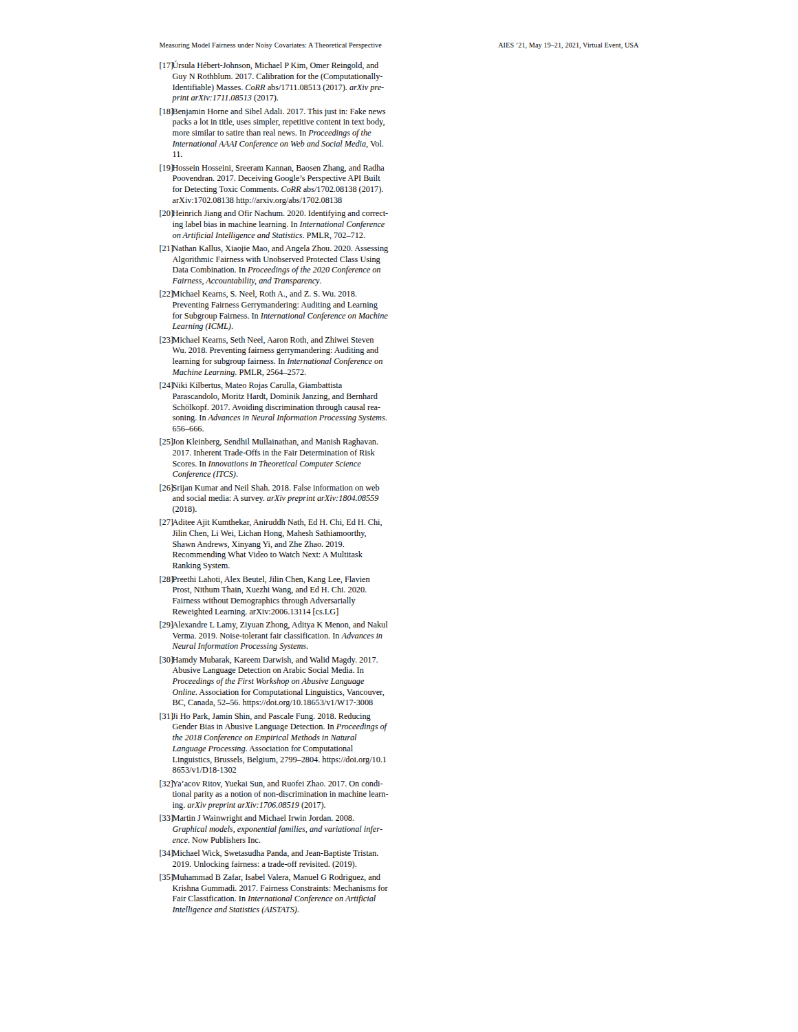Measuring Model Fairness under Noisy Covariates: A Theoretical Perspective
AIES ’21, May 19–21, 2021, Virtual Event, USA
[17] Úrsula Hébert-Johnson, Michael P Kim, Omer Reingold, and Guy N Rothblum. 2017. Calibration for the (Computationally-Identifiable) Masses. CoRR abs/1711.08513 (2017). arXiv preprint arXiv:1711.08513 (2017).
[18] Benjamin Horne and Sibel Adali. 2017. This just in: Fake news packs a lot in title, uses simpler, repetitive content in text body, more similar to satire than real news. In Proceedings of the International AAAI Conference on Web and Social Media, Vol. 11.
[19] Hossein Hosseini, Sreeram Kannan, Baosen Zhang, and Radha Poovendran. 2017. Deceiving Google’s Perspective API Built for Detecting Toxic Comments. CoRR abs/1702.08138 (2017). arXiv:1702.08138 http://arxiv.org/abs/1702.08138
[20] Heinrich Jiang and Ofir Nachum. 2020. Identifying and correcting label bias in machine learning. In International Conference on Artificial Intelligence and Statistics. PMLR, 702–712.
[21] Nathan Kallus, Xiaojie Mao, and Angela Zhou. 2020. Assessing Algorithmic Fairness with Unobserved Protected Class Using Data Combination. In Proceedings of the 2020 Conference on Fairness, Accountability, and Transparency.
[22] Michael Kearns, S. Neel, Roth A., and Z. S. Wu. 2018. Preventing Fairness Gerrymandering: Auditing and Learning for Subgroup Fairness. In International Conference on Machine Learning (ICML).
[23] Michael Kearns, Seth Neel, Aaron Roth, and Zhiwei Steven Wu. 2018. Preventing fairness gerrymandering: Auditing and learning for subgroup fairness. In International Conference on Machine Learning. PMLR, 2564–2572.
[24] Niki Kilbertus, Mateo Rojas Carulla, Giambattista Parascandolo, Moritz Hardt, Dominik Janzing, and Bernhard Schölkopf. 2017. Avoiding discrimination through causal reasoning. In Advances in Neural Information Processing Systems. 656–666.
[25] Jon Kleinberg, Sendhil Mullainathan, and Manish Raghavan. 2017. Inherent Trade-Offs in the Fair Determination of Risk Scores. In Innovations in Theoretical Computer Science Conference (ITCS).
[26] Srijan Kumar and Neil Shah. 2018. False information on web and social media: A survey. arXiv preprint arXiv:1804.08559 (2018).
[27] Aditee Ajit Kumthekar, Aniruddh Nath, Ed H. Chi, Ed H. Chi, Jilin Chen, Li Wei, Lichan Hong, Mahesh Sathiamoorthy, Shawn Andrews, Xinyang Yi, and Zhe Zhao. 2019. Recommending What Video to Watch Next: A Multitask Ranking System.
[28] Preethi Lahoti, Alex Beutel, Jilin Chen, Kang Lee, Flavien Prost, Nithum Thain, Xuezhi Wang, and Ed H. Chi. 2020. Fairness without Demographics through Adversarially Reweighted Learning. arXiv:2006.13114 [cs.LG]
[29] Alexandre L Lamy, Ziyuan Zhong, Aditya K Menon, and Nakul Verma. 2019. Noise-tolerant fair classification. In Advances in Neural Information Processing Systems.
[30] Hamdy Mubarak, Kareem Darwish, and Walid Magdy. 2017. Abusive Language Detection on Arabic Social Media. In Proceedings of the First Workshop on Abusive Language Online. Association for Computational Linguistics, Vancouver, BC, Canada, 52–56. https://doi.org/10.18653/v1/W17-3008
[31] Ji Ho Park, Jamin Shin, and Pascale Fung. 2018. Reducing Gender Bias in Abusive Language Detection. In Proceedings of the 2018 Conference on Empirical Methods in Natural Language Processing. Association for Computational Linguistics, Brussels, Belgium, 2799–2804. https://doi.org/10.18653/v1/D18-1302
[32] Ya’acov Ritov, Yuekai Sun, and Ruofei Zhao. 2017. On conditional parity as a notion of non-discrimination in machine learning. arXiv preprint arXiv:1706.08519 (2017).
[33] Martin J Wainwright and Michael Irwin Jordan. 2008. Graphical models, exponential families, and variational inference. Now Publishers Inc.
[34] Michael Wick, Swetasudha Panda, and Jean-Baptiste Tristan. 2019. Unlocking fairness: a trade-off revisited. (2019).
[35] Muhammad B Zafar, Isabel Valera, Manuel G Rodriguez, and Krishna Gummadi. 2017. Fairness Constraints: Mechanisms for Fair Classification. In International Conference on Artificial Intelligence and Statistics (AISTATS).